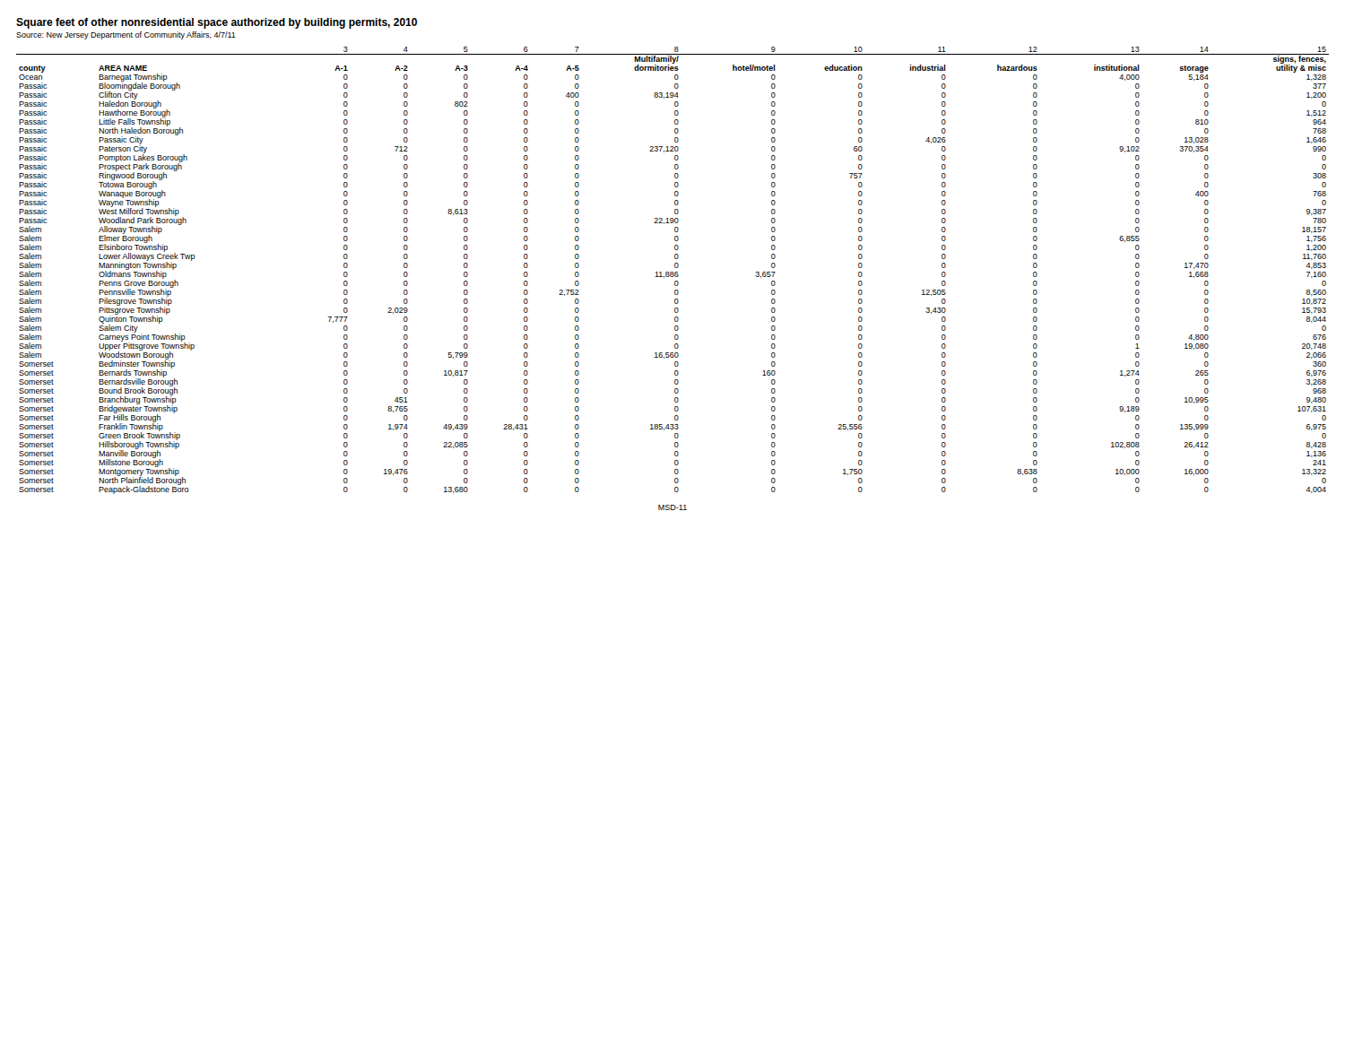Square feet of other nonresidential space authorized by building permits, 2010
Source: New Jersey Department of Community Affairs, 4/7/11
| | | 3 | 4 | 5 | 6 | 7 | 8 | 9 | 10 | 11 | 12 | 13 | 14 | 15 |
| --- | --- | --- | --- | --- | --- | --- | --- | --- | --- | --- | --- | --- | --- | --- |
| county | AREA NAME | A-1 | A-2 | A-3 | A-4 | A-5 | Multifamily/ dormitories | hotel/motel | education | industrial | hazardous | institutional | storage | signs, fences, utility & misc |
| Ocean | Barnegat Township | 0 | 0 | 0 | 0 | 0 | 0 | 0 | 0 | 0 | 0 | 4,000 | 5,184 | 1,328 |
| Passaic | Bloomingdale Borough | 0 | 0 | 0 | 0 | 0 | 0 | 0 | 0 | 0 | 0 | 0 | 0 | 377 |
| Passaic | Clifton City | 0 | 0 | 0 | 0 | 400 | 83,194 | 0 | 0 | 0 | 0 | 0 | 0 | 1,200 |
| Passaic | Haledon Borough | 0 | 0 | 802 | 0 | 0 | 0 | 0 | 0 | 0 | 0 | 0 | 0 | 0 |
| Passaic | Hawthorne Borough | 0 | 0 | 0 | 0 | 0 | 0 | 0 | 0 | 0 | 0 | 0 | 0 | 1,512 |
| Passaic | Little Falls Township | 0 | 0 | 0 | 0 | 0 | 0 | 0 | 0 | 0 | 0 | 0 | 810 | 964 |
| Passaic | North Haledon Borough | 0 | 0 | 0 | 0 | 0 | 0 | 0 | 0 | 0 | 0 | 0 | 0 | 768 |
| Passaic | Passaic City | 0 | 0 | 0 | 0 | 0 | 0 | 0 | 0 | 4,026 | 0 | 0 | 13,028 | 1,646 |
| Passaic | Paterson City | 0 | 712 | 0 | 0 | 0 | 237,120 | 0 | 60 | 0 | 0 | 9,102 | 370,354 | 990 |
| Passaic | Pompton Lakes Borough | 0 | 0 | 0 | 0 | 0 | 0 | 0 | 0 | 0 | 0 | 0 | 0 | 0 |
| Passaic | Prospect Park Borough | 0 | 0 | 0 | 0 | 0 | 0 | 0 | 0 | 0 | 0 | 0 | 0 | 0 |
| Passaic | Ringwood Borough | 0 | 0 | 0 | 0 | 0 | 0 | 0 | 757 | 0 | 0 | 0 | 0 | 308 |
| Passaic | Totowa Borough | 0 | 0 | 0 | 0 | 0 | 0 | 0 | 0 | 0 | 0 | 0 | 0 | 0 |
| Passaic | Wanaque Borough | 0 | 0 | 0 | 0 | 0 | 0 | 0 | 0 | 0 | 0 | 0 | 400 | 768 |
| Passaic | Wayne Township | 0 | 0 | 0 | 0 | 0 | 0 | 0 | 0 | 0 | 0 | 0 | 0 | 0 |
| Passaic | West Milford Township | 0 | 0 | 8,613 | 0 | 0 | 0 | 0 | 0 | 0 | 0 | 0 | 0 | 9,387 |
| Passaic | Woodland Park Borough | 0 | 0 | 0 | 0 | 0 | 22,190 | 0 | 0 | 0 | 0 | 0 | 0 | 780 |
| Salem | Alloway Township | 0 | 0 | 0 | 0 | 0 | 0 | 0 | 0 | 0 | 0 | 0 | 0 | 18,157 |
| Salem | Elmer Borough | 0 | 0 | 0 | 0 | 0 | 0 | 0 | 0 | 0 | 0 | 6,855 | 0 | 1,756 |
| Salem | Elsinboro Township | 0 | 0 | 0 | 0 | 0 | 0 | 0 | 0 | 0 | 0 | 0 | 0 | 1,200 |
| Salem | Lower Alloways Creek Twp | 0 | 0 | 0 | 0 | 0 | 0 | 0 | 0 | 0 | 0 | 0 | 0 | 11,760 |
| Salem | Mannington Township | 0 | 0 | 0 | 0 | 0 | 0 | 0 | 0 | 0 | 0 | 0 | 17,470 | 4,853 |
| Salem | Oldmans Township | 0 | 0 | 0 | 0 | 0 | 11,886 | 3,657 | 0 | 0 | 0 | 0 | 1,668 | 7,160 |
| Salem | Penns Grove Borough | 0 | 0 | 0 | 0 | 0 | 0 | 0 | 0 | 0 | 0 | 0 | 0 | 0 |
| Salem | Pennsville Township | 0 | 0 | 0 | 0 | 2,752 | 0 | 0 | 0 | 12,505 | 0 | 0 | 0 | 8,560 |
| Salem | Pilesgrove Township | 0 | 0 | 0 | 0 | 0 | 0 | 0 | 0 | 0 | 0 | 0 | 0 | 10,872 |
| Salem | Pittsgrove Township | 0 | 2,029 | 0 | 0 | 0 | 0 | 0 | 0 | 3,430 | 0 | 0 | 0 | 15,793 |
| Salem | Quinton Township | 7,777 | 0 | 0 | 0 | 0 | 0 | 0 | 0 | 0 | 0 | 0 | 0 | 8,044 |
| Salem | Salem City | 0 | 0 | 0 | 0 | 0 | 0 | 0 | 0 | 0 | 0 | 0 | 0 | 0 |
| Salem | Carneys Point Township | 0 | 0 | 0 | 0 | 0 | 0 | 0 | 0 | 0 | 0 | 0 | 4,800 | 676 |
| Salem | Upper Pittsgrove Township | 0 | 0 | 0 | 0 | 0 | 0 | 0 | 0 | 0 | 0 | 1 | 19,080 | 20,748 |
| Salem | Woodstown Borough | 0 | 0 | 5,799 | 0 | 0 | 16,560 | 0 | 0 | 0 | 0 | 0 | 0 | 2,066 |
| Somerset | Bedminster Township | 0 | 0 | 0 | 0 | 0 | 0 | 0 | 0 | 0 | 0 | 0 | 0 | 360 |
| Somerset | Bernards Township | 0 | 0 | 10,817 | 0 | 0 | 0 | 160 | 0 | 0 | 0 | 1,274 | 265 | 6,976 |
| Somerset | Bernardsville Borough | 0 | 0 | 0 | 0 | 0 | 0 | 0 | 0 | 0 | 0 | 0 | 0 | 3,268 |
| Somerset | Bound Brook Borough | 0 | 0 | 0 | 0 | 0 | 0 | 0 | 0 | 0 | 0 | 0 | 0 | 968 |
| Somerset | Branchburg Township | 0 | 451 | 0 | 0 | 0 | 0 | 0 | 0 | 0 | 0 | 0 | 10,995 | 9,480 |
| Somerset | Bridgewater Township | 0 | 8,765 | 0 | 0 | 0 | 0 | 0 | 0 | 0 | 0 | 9,189 | 0 | 107,631 |
| Somerset | Far Hills Borough | 0 | 0 | 0 | 0 | 0 | 0 | 0 | 0 | 0 | 0 | 0 | 0 | 0 |
| Somerset | Franklin Township | 0 | 1,974 | 49,439 | 28,431 | 0 | 185,433 | 0 | 25,556 | 0 | 0 | 0 | 135,999 | 6,975 |
| Somerset | Green Brook Township | 0 | 0 | 0 | 0 | 0 | 0 | 0 | 0 | 0 | 0 | 0 | 0 | 0 |
| Somerset | Hillsborough Township | 0 | 0 | 22,085 | 0 | 0 | 0 | 0 | 0 | 0 | 0 | 102,808 | 26,412 | 8,428 |
| Somerset | Manville Borough | 0 | 0 | 0 | 0 | 0 | 0 | 0 | 0 | 0 | 0 | 0 | 0 | 1,136 |
| Somerset | Millstone Borough | 0 | 0 | 0 | 0 | 0 | 0 | 0 | 0 | 0 | 0 | 0 | 0 | 241 |
| Somerset | Montgomery Township | 0 | 19,476 | 0 | 0 | 0 | 0 | 0 | 1,750 | 0 | 8,638 | 10,000 | 16,000 | 13,322 |
| Somerset | North Plainfield Borough | 0 | 0 | 0 | 0 | 0 | 0 | 0 | 0 | 0 | 0 | 0 | 0 | 0 |
| Somerset | Peapack-Gladstone Boro | 0 | 0 | 13,680 | 0 | 0 | 0 | 0 | 0 | 0 | 0 | 0 | 0 | 4,004 |
MSD-11